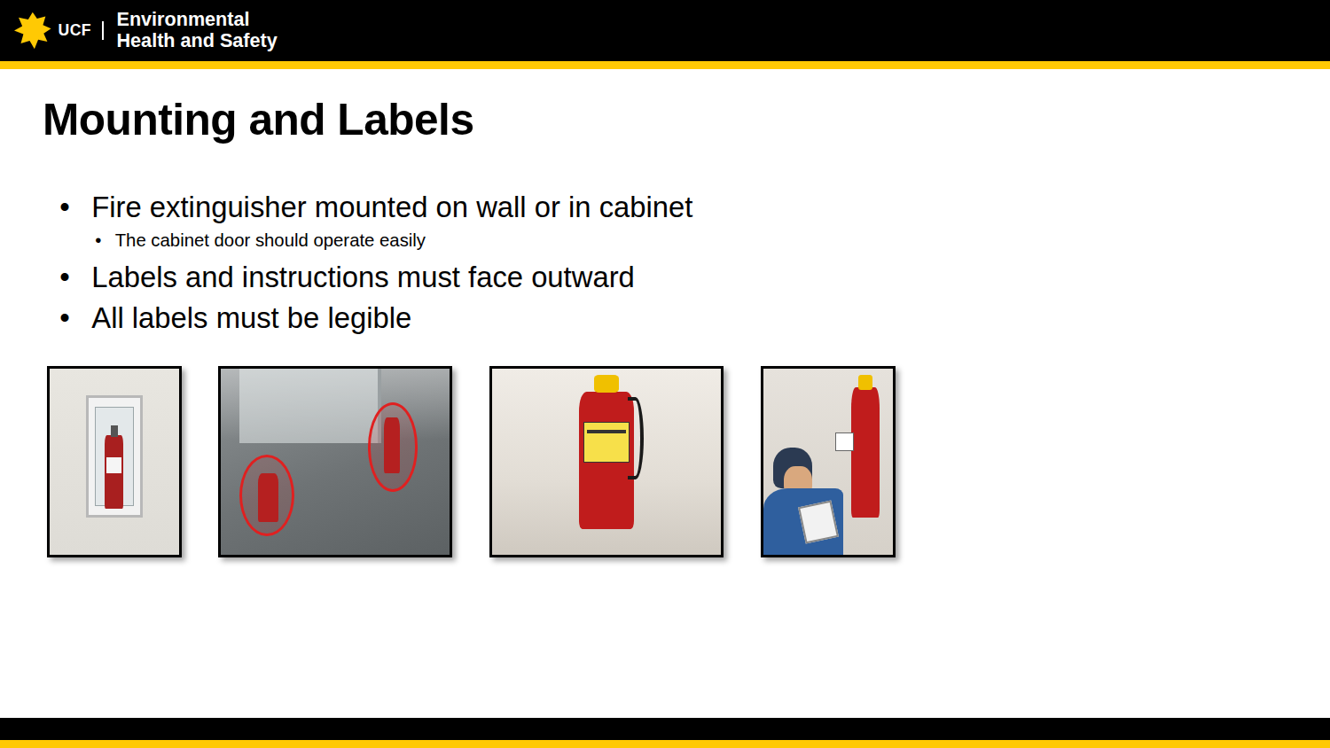UCF
Environmental
Health and Safety
Mounting and Labels
Fire extinguisher mounted on wall or in cabinet
The cabinet door should operate easily
Labels and instructions must face outward
All labels must be legible